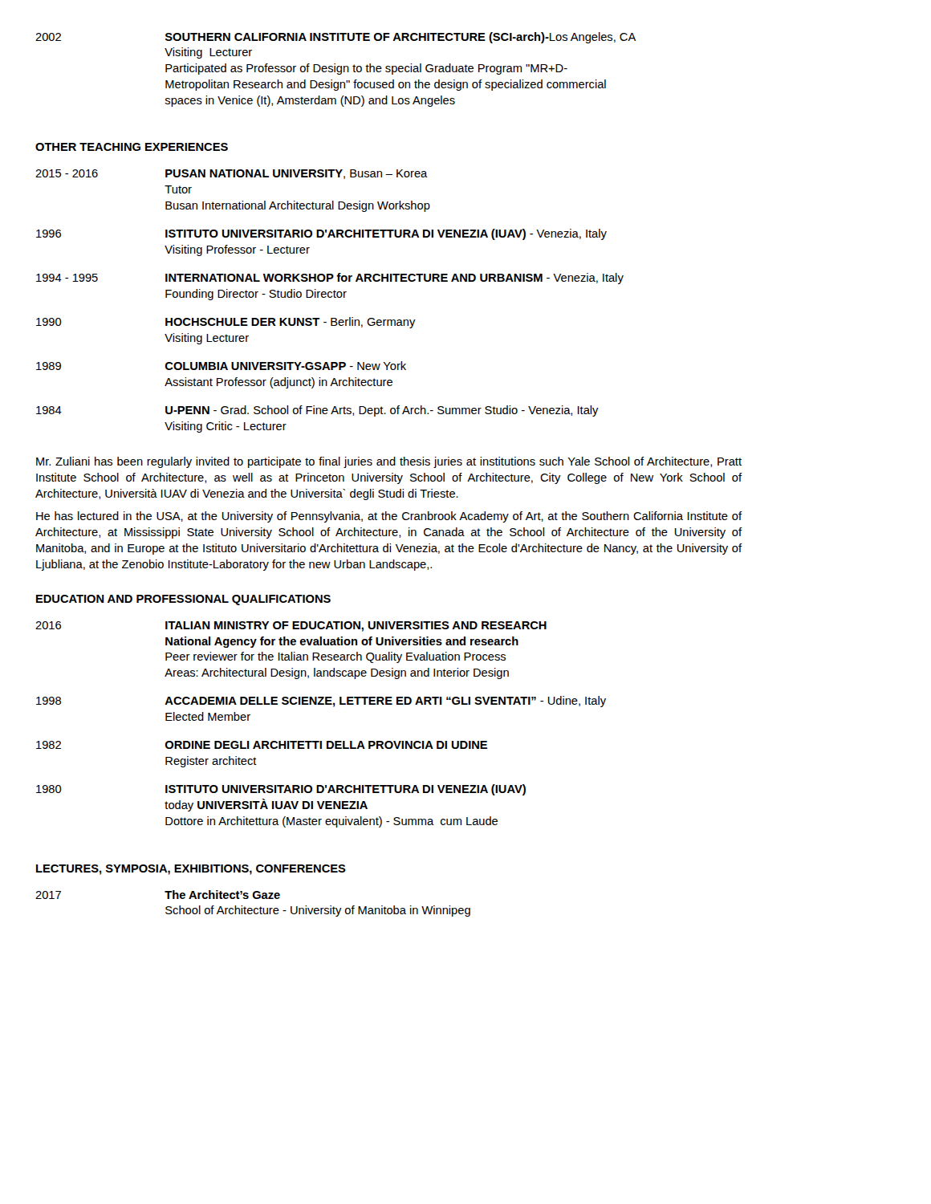| 2002 | SOUTHERN CALIFORNIA INSTITUTE OF ARCHITECTURE (SCI-arch)- Los Angeles, CA Visiting Lecturer Participated as Professor of Design to the special Graduate Program "MR+D- Metropolitan Research and Design" focused on the design of specialized commercial spaces in Venice (It), Amsterdam (ND) and Los Angeles |
Other Teaching Experiences
| 2015 - 2016 | PUSAN NATIONAL UNIVERSITY , Busan – Korea Tutor Busan International Architectural Design Workshop |
| 1996 | ISTITUTO UNIVERSITARIO D'ARCHITETTURA DI VENEZIA (IUAV) - Venezia, Italy Visiting Professor - Lecturer |
| 1994 - 1995 | INTERNATIONAL WORKSHOP for ARCHITECTURE AND URBANISM - Venezia, Italy Founding Director - Studio Director |
| 1990 | HOCHSCHULE DER KUNST - Berlin, Germany Visiting Lecturer |
| 1989 | COLUMBIA UNIVERSITY-GSAPP - New York Assistant Professor (adjunct) in Architecture |
| 1984 | U-PENN - Grad. School of Fine Arts, Dept. of Arch.- Summer Studio - Venezia, Italy Visiting Critic - Lecturer |
Mr. Zuliani has been regularly invited to participate to final juries and thesis juries at institutions such Yale School of Architecture, Pratt Institute School of Architecture, as well as at Princeton University School of Architecture, City College of New York School of Architecture, Università IUAV di Venezia and the Universita` degli Studi di Trieste.
He has lectured in the USA, at the University of Pennsylvania, at the Cranbrook Academy of Art, at the Southern California Institute of Architecture, at Mississippi State University School of Architecture, in Canada at the School of Architecture of the University of Manitoba, and in Europe at the Istituto Universitario d'Architettura di Venezia, at the Ecole d'Architecture de Nancy, at the University of Ljubliana, at the Zenobio Institute-Laboratory for the new Urban Landscape,.
Education and Professional Qualifications
| 2016 | ITALIAN MINISTRY OF EDUCATION, UNIVERSITIES AND RESEARCH National Agency for the evaluation of Universities and research Peer reviewer for the Italian Research Quality Evaluation Process Areas: Architectural Design, landscape Design and Interior Design |
| 1998 | ACCADEMIA DELLE SCIENZE, LETTERE ED ARTI “GLI SVENTATI” - Udine, Italy Elected Member |
| 1982 | ORDINE DEGLI ARCHITETTI DELLA PROVINCIA DI UDINE Register architect |
| 1980 | ISTITUTO UNIVERSITARIO D'ARCHITETTURA DI VENEZIA (IUAV) today UNIVERSITÀ IUAV DI VENEZIA Dottore in Architettura (Master equivalent) - Summa cum Laude |
Lectures, Symposia, Exhibitions, Conferences
| 2017 | The Architect’s Gaze School of Architecture - University of Manitoba in Winnipeg |